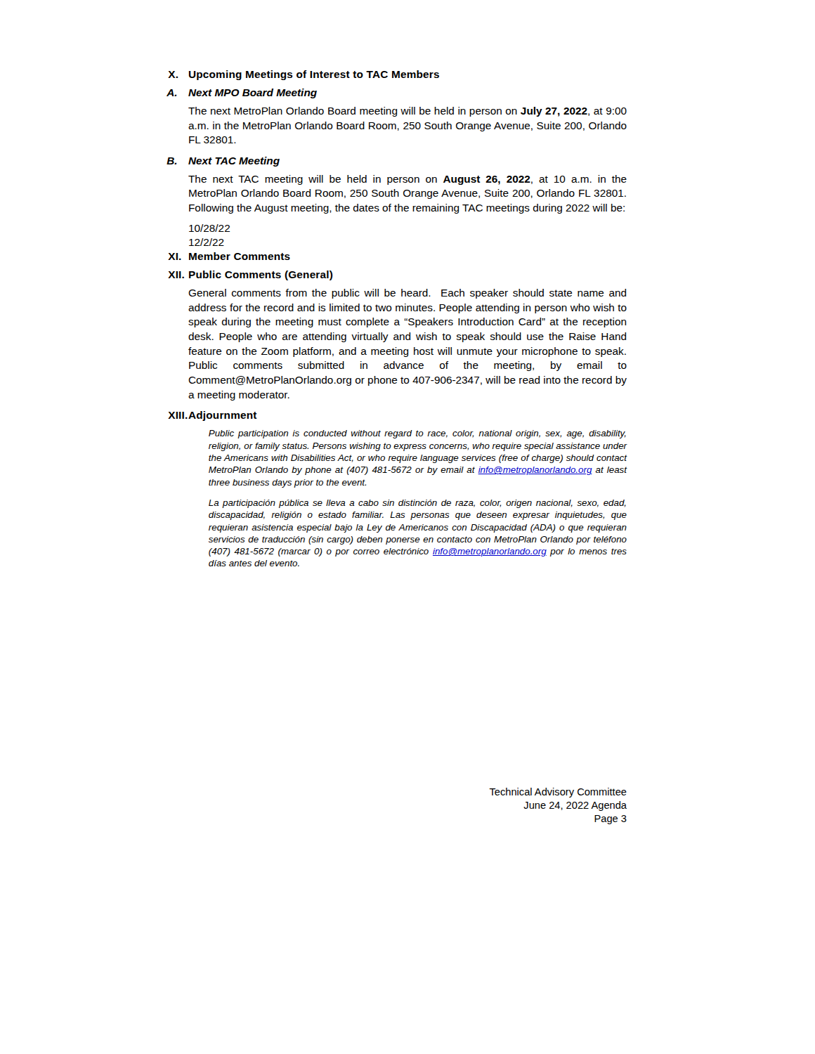X. Upcoming Meetings of Interest to TAC Members
A. Next MPO Board Meeting
The next MetroPlan Orlando Board meeting will be held in person on July 27, 2022, at 9:00 a.m. in the MetroPlan Orlando Board Room, 250 South Orange Avenue, Suite 200, Orlando FL 32801.
B. Next TAC Meeting
The next TAC meeting will be held in person on August 26, 2022, at 10 a.m. in the MetroPlan Orlando Board Room, 250 South Orange Avenue, Suite 200, Orlando FL 32801. Following the August meeting, the dates of the remaining TAC meetings during 2022 will be:
10/28/22
12/2/22
XI. Member Comments
XII. Public Comments (General)
General comments from the public will be heard. Each speaker should state name and address for the record and is limited to two minutes. People attending in person who wish to speak during the meeting must complete a “Speakers Introduction Card” at the reception desk. People who are attending virtually and wish to speak should use the Raise Hand feature on the Zoom platform, and a meeting host will unmute your microphone to speak. Public comments submitted in advance of the meeting, by email to Comment@MetroPlanOrlando.org or phone to 407-906-2347, will be read into the record by a meeting moderator.
XIII. Adjournment
Public participation is conducted without regard to race, color, national origin, sex, age, disability, religion, or family status. Persons wishing to express concerns, who require special assistance under the Americans with Disabilities Act, or who require language services (free of charge) should contact MetroPlan Orlando by phone at (407) 481-5672 or by email at info@metroplanorlando.org at least three business days prior to the event.
La participación pública se lleva a cabo sin distinción de raza, color, origen nacional, sexo, edad, discapacidad, religión o estado familiar. Las personas que deseen expresar inquietudes, que requieran asistencia especial bajo la Ley de Americanos con Discapacidad (ADA) o que requieran servicios de traducción (sin cargo) deben ponerse en contacto con MetroPlan Orlando por teléfono (407) 481-5672 (marcar 0) o por correo electrónico info@metroplanorlando.org por lo menos tres días antes del evento.
Technical Advisory Committee
June 24, 2022 Agenda
Page 3